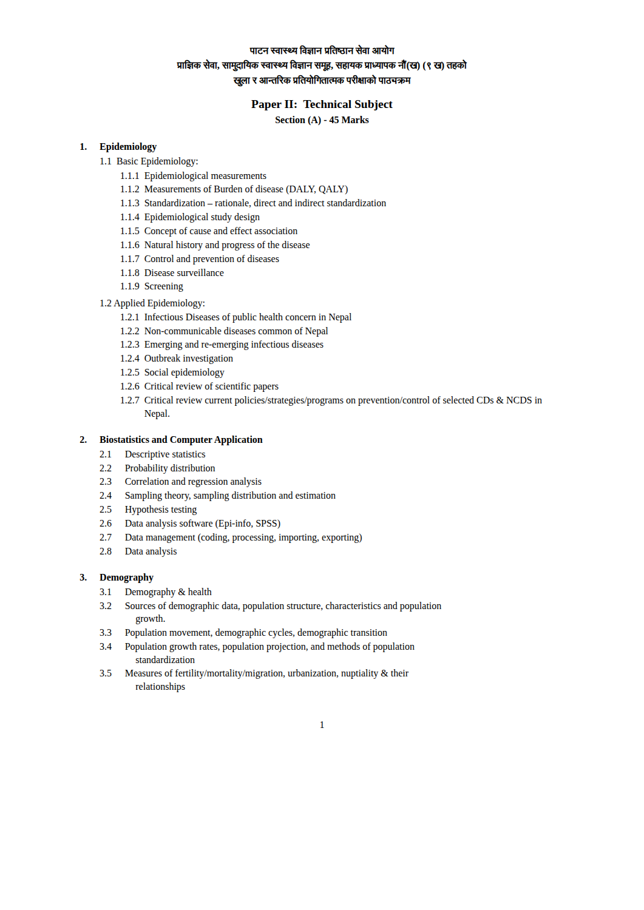पाटन स्वास्थ्य विज्ञान प्रतिष्ठान सेवा आयोग
प्राज्ञिक सेवा, सामुदायिक स्वास्थ्य विज्ञान समूह, सहायक प्राध्यापक नौं(ख) (९ ख) तहको
खुला र आन्तरिक प्रतियोगितात्मक परीक्षाको पाठ्यक्रम
Paper II: Technical Subject
Section (A) - 45 Marks
Epidemiology
1.1 Basic Epidemiology:
1.1.1 Epidemiological measurements
1.1.2 Measurements of Burden of disease (DALY, QALY)
1.1.3 Standardization – rationale, direct and indirect standardization
1.1.4 Epidemiological study design
1.1.5 Concept of cause and effect association
1.1.6 Natural history and progress of the disease
1.1.7 Control and prevention of diseases
1.1.8 Disease surveillance
1.1.9 Screening
1.2 Applied Epidemiology:
1.2.1 Infectious Diseases of public health concern in Nepal
1.2.2 Non-communicable diseases common of Nepal
1.2.3 Emerging and re-emerging infectious diseases
1.2.4 Outbreak investigation
1.2.5 Social epidemiology
1.2.6 Critical review of scientific papers
1.2.7 Critical review current policies/strategies/programs on prevention/control of selected CDs & NCDS in Nepal.
Biostatistics and Computer Application
2.1 Descriptive statistics
2.2 Probability distribution
2.3 Correlation and regression analysis
2.4 Sampling theory, sampling distribution and estimation
2.5 Hypothesis testing
2.6 Data analysis software (Epi-info, SPSS)
2.7 Data management (coding, processing, importing, exporting)
2.8 Data analysis
Demography
3.1 Demography & health
3.2 Sources of demographic data, population structure, characteristics and population growth.
3.3 Population movement, demographic cycles, demographic transition
3.4 Population growth rates, population projection, and methods of population standardization
3.5 Measures of fertility/mortality/migration, urbanization, nuptiality & their relationships
1